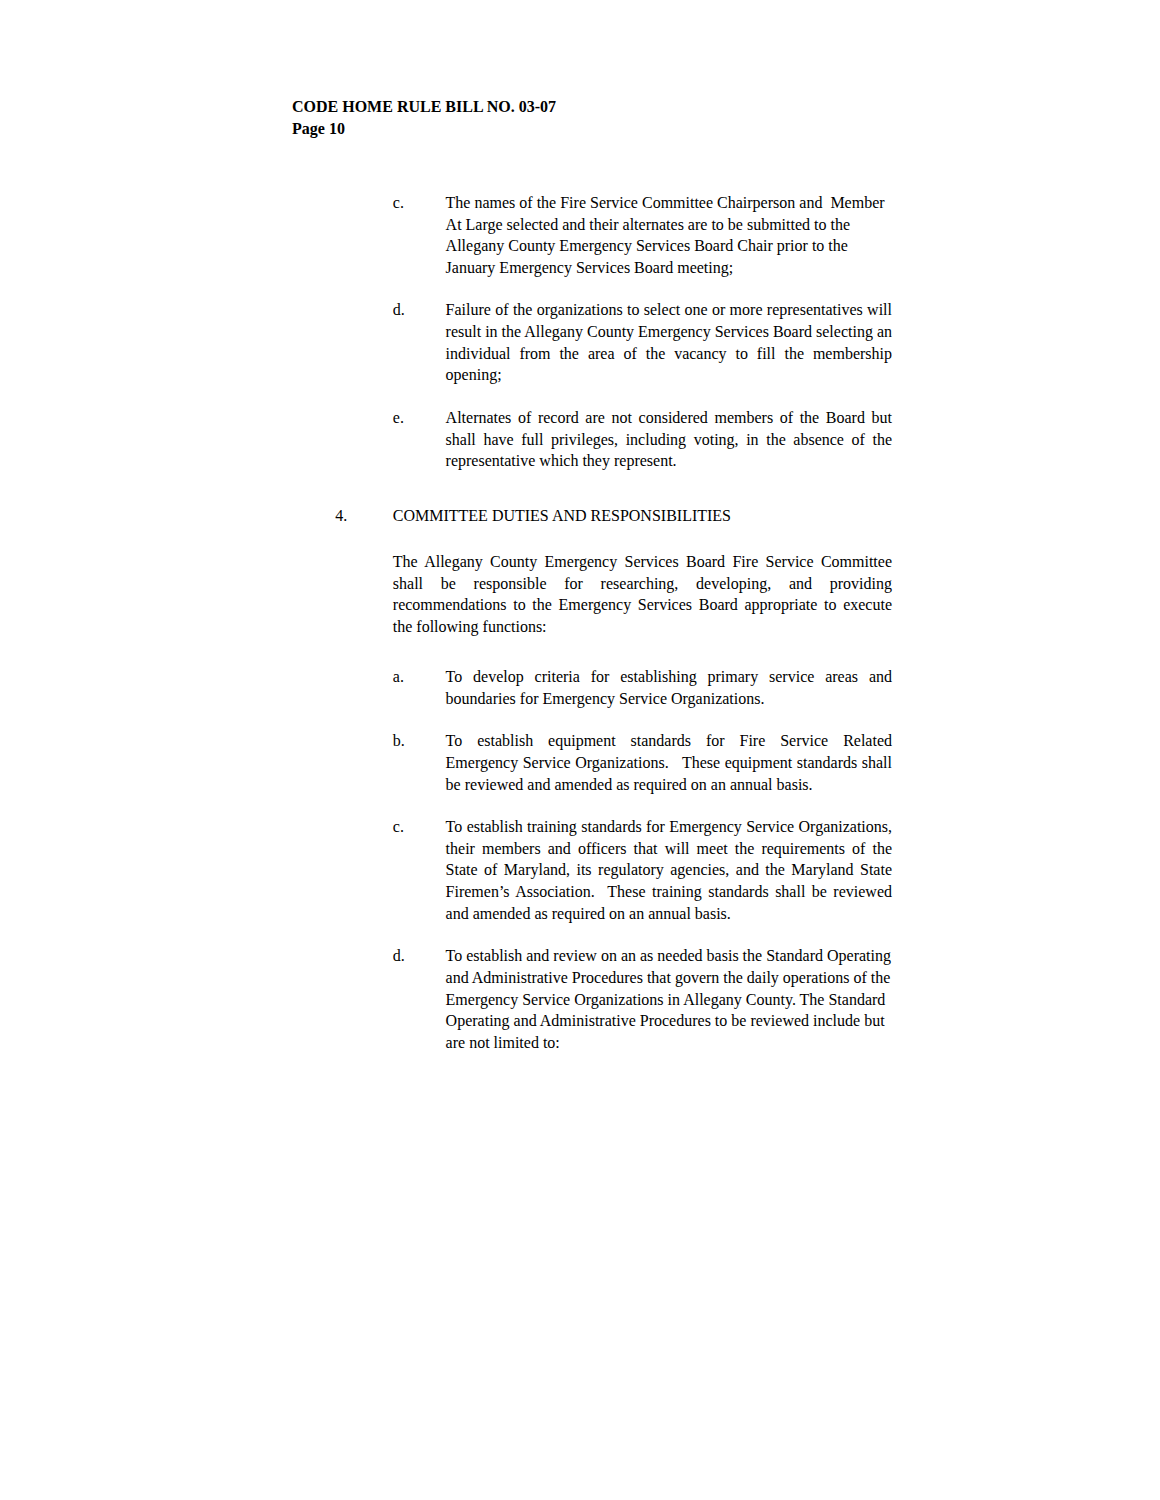CODE HOME RULE BILL NO. 03-07
Page 10
c.
The names of the Fire Service Committee Chairperson and Member At Large selected and their alternates are to be submitted to the Allegany County Emergency Services Board Chair prior to the January Emergency Services Board meeting;
d.
Failure of the organizations to select one or more representatives will result in the Allegany County Emergency Services Board selecting an individual from the area of the vacancy to fill the membership opening;
e.
Alternates of record are not considered members of the Board but shall have full privileges, including voting, in the absence of the representative which they represent.
4.
COMMITTEE DUTIES AND RESPONSIBILITIES
The Allegany County Emergency Services Board Fire Service Committee shall be responsible for researching, developing, and providing recommendations to the Emergency Services Board appropriate to execute the following functions:
a.
To develop criteria for establishing primary service areas and boundaries for Emergency Service Organizations.
b.
To establish equipment standards for Fire Service Related Emergency Service Organizations. These equipment standards shall be reviewed and amended as required on an annual basis.
c.
To establish training standards for Emergency Service Organizations, their members and officers that will meet the requirements of the State of Maryland, its regulatory agencies, and the Maryland State Firemen’s Association. These training standards shall be reviewed and amended as required on an annual basis.
d.
To establish and review on an as needed basis the Standard Operating and Administrative Procedures that govern the daily operations of the Emergency Service Organizations in Allegany County. The Standard Operating and Administrative Procedures to be reviewed include but are not limited to: